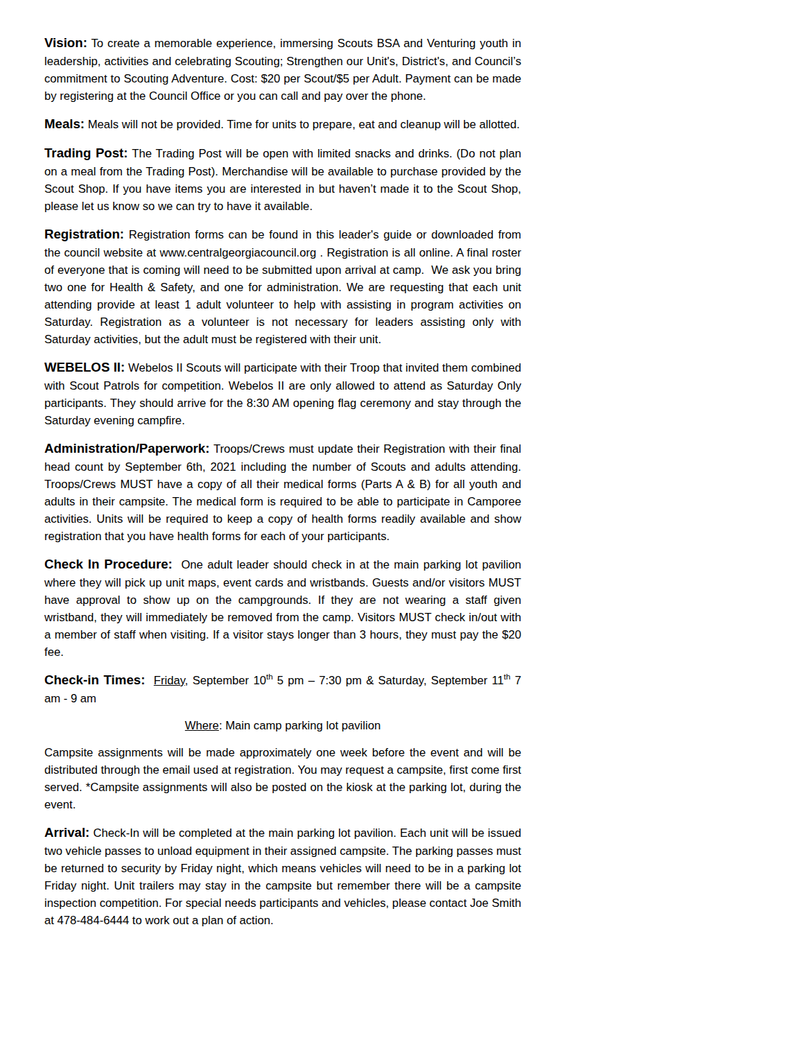Vision: To create a memorable experience, immersing Scouts BSA and Venturing youth in leadership, activities and celebrating Scouting; Strengthen our Unit's, District's, and Council’s commitment to Scouting Adventure. Cost: $20 per Scout/$5 per Adult. Payment can be made by registering at the Council Office or you can call and pay over the phone.
Meals: Meals will not be provided. Time for units to prepare, eat and cleanup will be allotted.
Trading Post: The Trading Post will be open with limited snacks and drinks. (Do not plan on a meal from the Trading Post). Merchandise will be available to purchase provided by the Scout Shop. If you have items you are interested in but haven’t made it to the Scout Shop, please let us know so we can try to have it available.
Registration: Registration forms can be found in this leader's guide or downloaded from the council website at www.centralgeorgiacouncil.org . Registration is all online. A final roster of everyone that is coming will need to be submitted upon arrival at camp. We ask you bring two one for Health & Safety, and one for administration. We are requesting that each unit attending provide at least 1 adult volunteer to help with assisting in program activities on Saturday. Registration as a volunteer is not necessary for leaders assisting only with Saturday activities, but the adult must be registered with their unit.
WEBELOS II: Webelos II Scouts will participate with their Troop that invited them combined with Scout Patrols for competition. Webelos II are only allowed to attend as Saturday Only participants. They should arrive for the 8:30 AM opening flag ceremony and stay through the Saturday evening campfire.
Administration/Paperwork: Troops/Crews must update their Registration with their final head count by September 6th, 2021 including the number of Scouts and adults attending. Troops/Crews MUST have a copy of all their medical forms (Parts A & B) for all youth and adults in their campsite. The medical form is required to be able to participate in Camporee activities. Units will be required to keep a copy of health forms readily available and show registration that you have health forms for each of your participants.
Check In Procedure: One adult leader should check in at the main parking lot pavilion where they will pick up unit maps, event cards and wristbands. Guests and/or visitors MUST have approval to show up on the campgrounds. If they are not wearing a staff given wristband, they will immediately be removed from the camp. Visitors MUST check in/out with a member of staff when visiting. If a visitor stays longer than 3 hours, they must pay the $20 fee.
Check-in Times: Friday, September 10th 5 pm – 7:30 pm & Saturday, September 11th 7 am - 9 am
Where: Main camp parking lot pavilion
Campsite assignments will be made approximately one week before the event and will be distributed through the email used at registration. You may request a campsite, first come first served. *Campsite assignments will also be posted on the kiosk at the parking lot, during the event.
Arrival: Check-In will be completed at the main parking lot pavilion. Each unit will be issued two vehicle passes to unload equipment in their assigned campsite. The parking passes must be returned to security by Friday night, which means vehicles will need to be in a parking lot Friday night. Unit trailers may stay in the campsite but remember there will be a campsite inspection competition. For special needs participants and vehicles, please contact Joe Smith at 478-484-6444 to work out a plan of action.